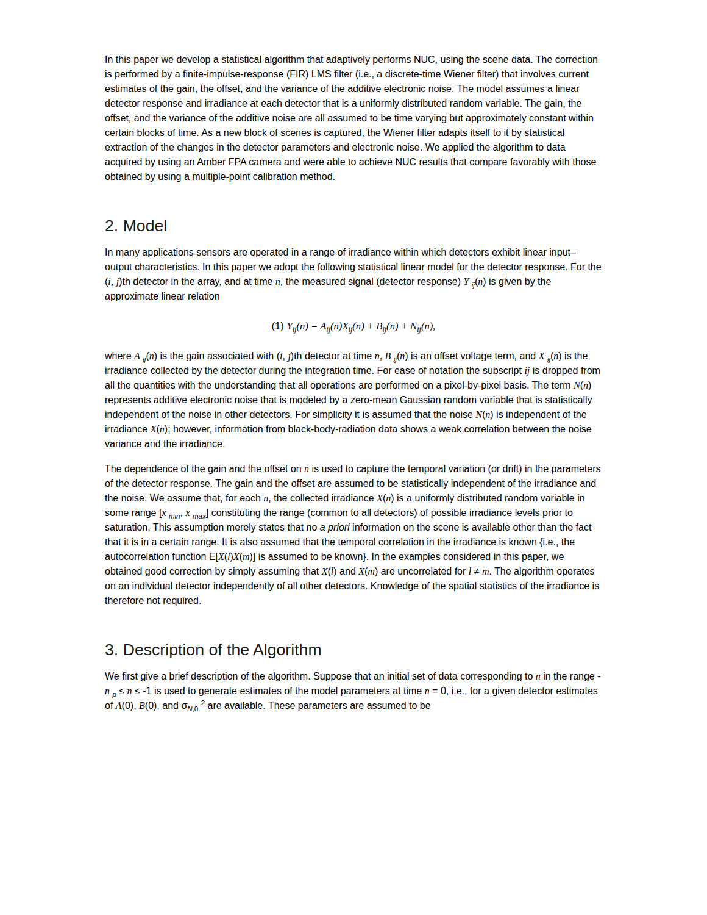In this paper we develop a statistical algorithm that adaptively performs NUC, using the scene data. The correction is performed by a finite-impulse-response (FIR) LMS filter (i.e., a discrete-time Wiener filter) that involves current estimates of the gain, the offset, and the variance of the additive electronic noise. The model assumes a linear detector response and irradiance at each detector that is a uniformly distributed random variable. The gain, the offset, and the variance of the additive noise are all assumed to be time varying but approximately constant within certain blocks of time. As a new block of scenes is captured, the Wiener filter adapts itself to it by statistical extraction of the changes in the detector parameters and electronic noise. We applied the algorithm to data acquired by using an Amber FPA camera and were able to achieve NUC results that compare favorably with those obtained by using a multiple-point calibration method.
2. Model
In many applications sensors are operated in a range of irradiance within which detectors exhibit linear input–output characteristics. In this paper we adopt the following statistical linear model for the detector response. For the (i, j)th detector in the array, and at time n, the measured signal (detector response) Y ij(n) is given by the approximate linear relation
(1) Yij(n) = Aij(n)Xij(n) + Bij(n) + Nij(n),
where A ij(n) is the gain associated with (i, j)th detector at time n, B ij(n) is an offset voltage term, and X ij(n) is the irradiance collected by the detector during the integration time. For ease of notation the subscript ij is dropped from all the quantities with the understanding that all operations are performed on a pixel-by-pixel basis. The term N(n) represents additive electronic noise that is modeled by a zero-mean Gaussian random variable that is statistically independent of the noise in other detectors. For simplicity it is assumed that the noise N(n) is independent of the irradiance X(n); however, information from black-body-radiation data shows a weak correlation between the noise variance and the irradiance.
The dependence of the gain and the offset on n is used to capture the temporal variation (or drift) in the parameters of the detector response. The gain and the offset are assumed to be statistically independent of the irradiance and the noise. We assume that, for each n, the collected irradiance X(n) is a uniformly distributed random variable in some range [x min, x max] constituting the range (common to all detectors) of possible irradiance levels prior to saturation. This assumption merely states that no a priori information on the scene is available other than the fact that it is in a certain range. It is also assumed that the temporal correlation in the irradiance is known {i.e., the autocorrelation function E[X(l)X(m)] is assumed to be known}. In the examples considered in this paper, we obtained good correction by simply assuming that X(l) and X(m) are uncorrelated for l ≠ m. The algorithm operates on an individual detector independently of all other detectors. Knowledge of the spatial statistics of the irradiance is therefore not required.
3. Description of the Algorithm
We first give a brief description of the algorithm. Suppose that an initial set of data corresponding to n in the range -n p ≤ n ≤ -1 is used to generate estimates of the model parameters at time n = 0, i.e., for a given detector estimates of A(0), B(0), and σN,0 2 are available. These parameters are assumed to be